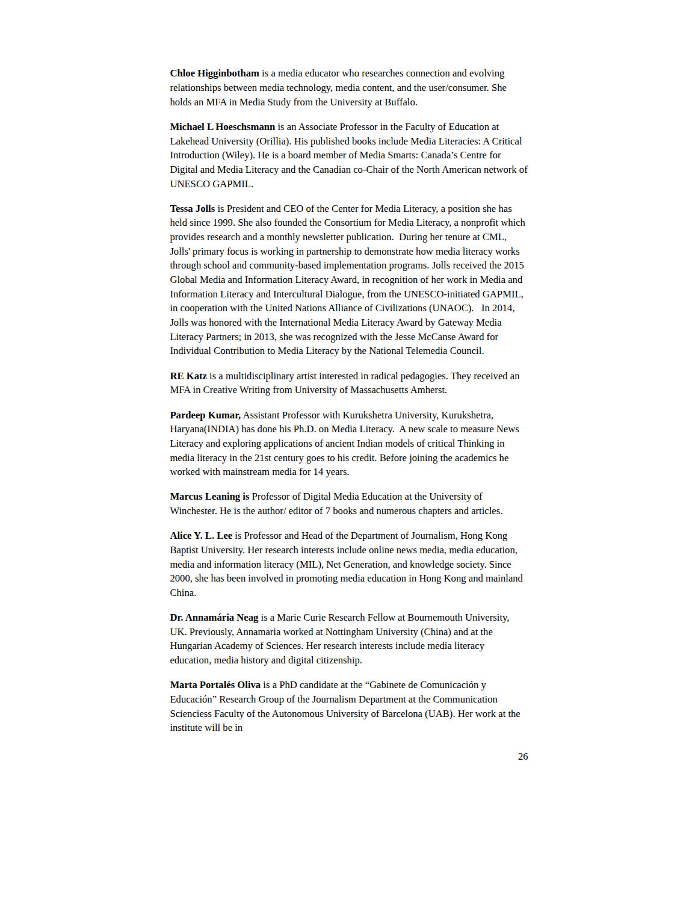Chloe Higginbotham is a media educator who researches connection and evolving relationships between media technology, media content, and the user/consumer. She holds an MFA in Media Study from the University at Buffalo.
Michael L Hoeschsmann is an Associate Professor in the Faculty of Education at Lakehead University (Orillia). His published books include Media Literacies: A Critical Introduction (Wiley). He is a board member of Media Smarts: Canada’s Centre for Digital and Media Literacy and the Canadian co-Chair of the North American network of UNESCO GAPMIL.
Tessa Jolls is President and CEO of the Center for Media Literacy, a position she has held since 1999. She also founded the Consortium for Media Literacy, a nonprofit which provides research and a monthly newsletter publication. During her tenure at CML, Jolls' primary focus is working in partnership to demonstrate how media literacy works through school and community-based implementation programs. Jolls received the 2015 Global Media and Information Literacy Award, in recognition of her work in Media and Information Literacy and Intercultural Dialogue, from the UNESCO-initiated GAPMIL, in cooperation with the United Nations Alliance of Civilizations (UNAOC). In 2014, Jolls was honored with the International Media Literacy Award by Gateway Media Literacy Partners; in 2013, she was recognized with the Jesse McCanse Award for Individual Contribution to Media Literacy by the National Telemedia Council.
RE Katz is a multidisciplinary artist interested in radical pedagogies. They received an MFA in Creative Writing from University of Massachusetts Amherst.
Pardeep Kumar, Assistant Professor with Kurukshetra University, Kurukshetra, Haryana(INDIA) has done his Ph.D. on Media Literacy. A new scale to measure News Literacy and exploring applications of ancient Indian models of critical Thinking in media literacy in the 21st century goes to his credit. Before joining the academics he worked with mainstream media for 14 years.
Marcus Leaning is Professor of Digital Media Education at the University of Winchester. He is the author/ editor of 7 books and numerous chapters and articles.
Alice Y. L. Lee is Professor and Head of the Department of Journalism, Hong Kong Baptist University. Her research interests include online news media, media education, media and information literacy (MIL), Net Generation, and knowledge society. Since 2000, she has been involved in promoting media education in Hong Kong and mainland China.
Dr. Annamária Neag is a Marie Curie Research Fellow at Bournemouth University, UK. Previously, Annamaria worked at Nottingham University (China) and at the Hungarian Academy of Sciences. Her research interests include media literacy education, media history and digital citizenship.
Marta Portalés Oliva is a PhD candidate at the “Gabinete de Comunicación y Educación” Research Group of the Journalism Department at the Communication Scienciess Faculty of the Autonomous University of Barcelona (UAB). Her work at the institute will be in
26